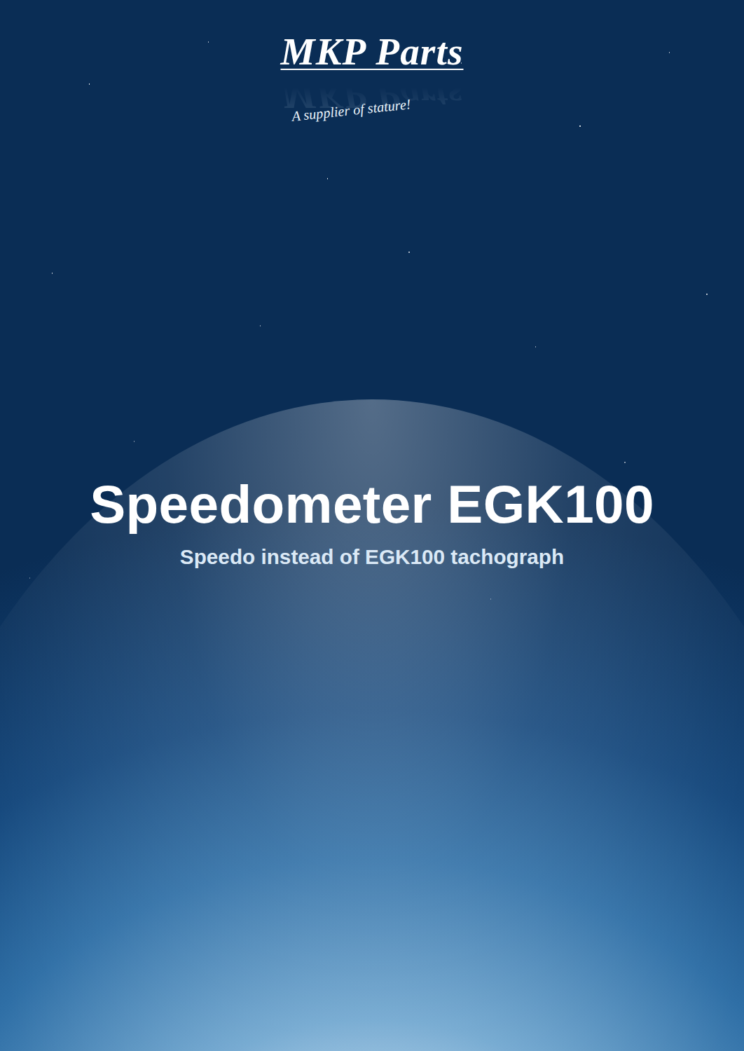MKP PartsMKP Parts
A supplier of stature!
Speedometer EGK100
Speedo instead of EGK100 tachograph